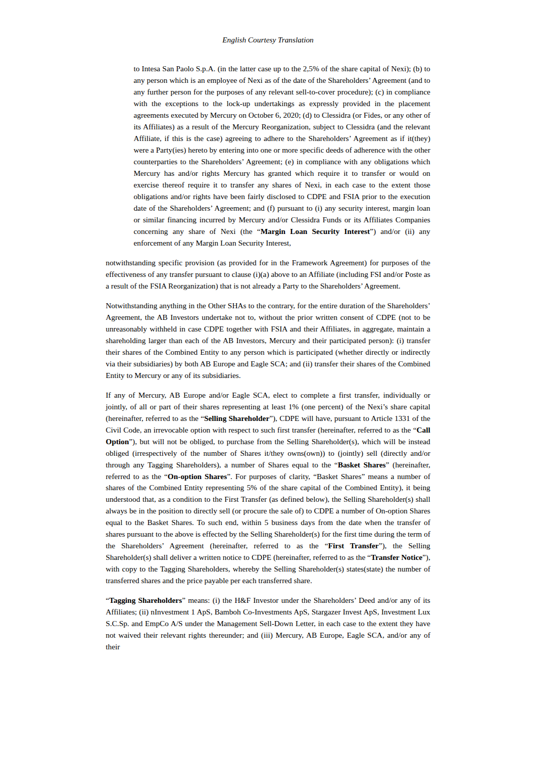English Courtesy Translation
to Intesa San Paolo S.p.A. (in the latter case up to the 2,5% of the share capital of Nexi); (b) to any person which is an employee of Nexi as of the date of the Shareholders’ Agreement (and to any further person for the purposes of any relevant sell-to-cover procedure); (c) in compliance with the exceptions to the lock-up undertakings as expressly provided in the placement agreements executed by Mercury on October 6, 2020; (d) to Clessidra (or Fides, or any other of its Affiliates) as a result of the Mercury Reorganization, subject to Clessidra (and the relevant Affiliate, if this is the case) agreeing to adhere to the Shareholders’ Agreement as if it(they) were a Party(ies) hereto by entering into one or more specific deeds of adherence with the other counterparties to the Shareholders’ Agreement; (e) in compliance with any obligations which Mercury has and/or rights Mercury has granted which require it to transfer or would on exercise thereof require it to transfer any shares of Nexi, in each case to the extent those obligations and/or rights have been fairly disclosed to CDPE and FSIA prior to the execution date of the Shareholders’ Agreement; and (f) pursuant to (i) any security interest, margin loan or similar financing incurred by Mercury and/or Clessidra Funds or its Affiliates Companies concerning any share of Nexi (the “Margin Loan Security Interest”) and/or (ii) any enforcement of any Margin Loan Security Interest,
notwithstanding specific provision (as provided for in the Framework Agreement) for purposes of the effectiveness of any transfer pursuant to clause (i)(a) above to an Affiliate (including FSI and/or Poste as a result of the FSIA Reorganization) that is not already a Party to the Shareholders’ Agreement.
Notwithstanding anything in the Other SHAs to the contrary, for the entire duration of the Shareholders’ Agreement, the AB Investors undertake not to, without the prior written consent of CDPE (not to be unreasonably withheld in case CDPE together with FSIA and their Affiliates, in aggregate, maintain a shareholding larger than each of the AB Investors, Mercury and their participated person): (i) transfer their shares of the Combined Entity to any person which is participated (whether directly or indirectly via their subsidiaries) by both AB Europe and Eagle SCA; and (ii) transfer their shares of the Combined Entity to Mercury or any of its subsidiaries.
If any of Mercury, AB Europe and/or Eagle SCA, elect to complete a first transfer, individually or jointly, of all or part of their shares representing at least 1% (one percent) of the Nexi’s share capital (hereinafter, referred to as the “Selling Shareholder”), CDPE will have, pursuant to Article 1331 of the Civil Code, an irrevocable option with respect to such first transfer (hereinafter, referred to as the “Call Option”), but will not be obliged, to purchase from the Selling Shareholder(s), which will be instead obliged (irrespectively of the number of Shares it/they owns(own)) to (jointly) sell (directly and/or through any Tagging Shareholders), a number of Shares equal to the “Basket Shares” (hereinafter, referred to as the “On-option Shares”. For purposes of clarity, “Basket Shares” means a number of shares of the Combined Entity representing 5% of the share capital of the Combined Entity), it being understood that, as a condition to the First Transfer (as defined below), the Selling Shareholder(s) shall always be in the position to directly sell (or procure the sale of) to CDPE a number of On-option Shares equal to the Basket Shares. To such end, within 5 business days from the date when the transfer of shares pursuant to the above is effected by the Selling Shareholder(s) for the first time during the term of the Shareholders’ Agreement (hereinafter, referred to as the “First Transfer”), the Selling Shareholder(s) shall deliver a written notice to CDPE (hereinafter, referred to as the “Transfer Notice”), with copy to the Tagging Shareholders, whereby the Selling Shareholder(s) states(state) the number of transferred shares and the price payable per each transferred share.
“Tagging Shareholders” means: (i) the H&F Investor under the Shareholders’ Deed and/or any of its Affiliates; (ii) nInvestment 1 ApS, Bamboh Co-Investments ApS, Stargazer Invest ApS, Investment Lux S.C.Sp. and EmpCo A/S under the Management Sell-Down Letter, in each case to the extent they have not waived their relevant rights thereunder; and (iii) Mercury, AB Europe, Eagle SCA, and/or any of their